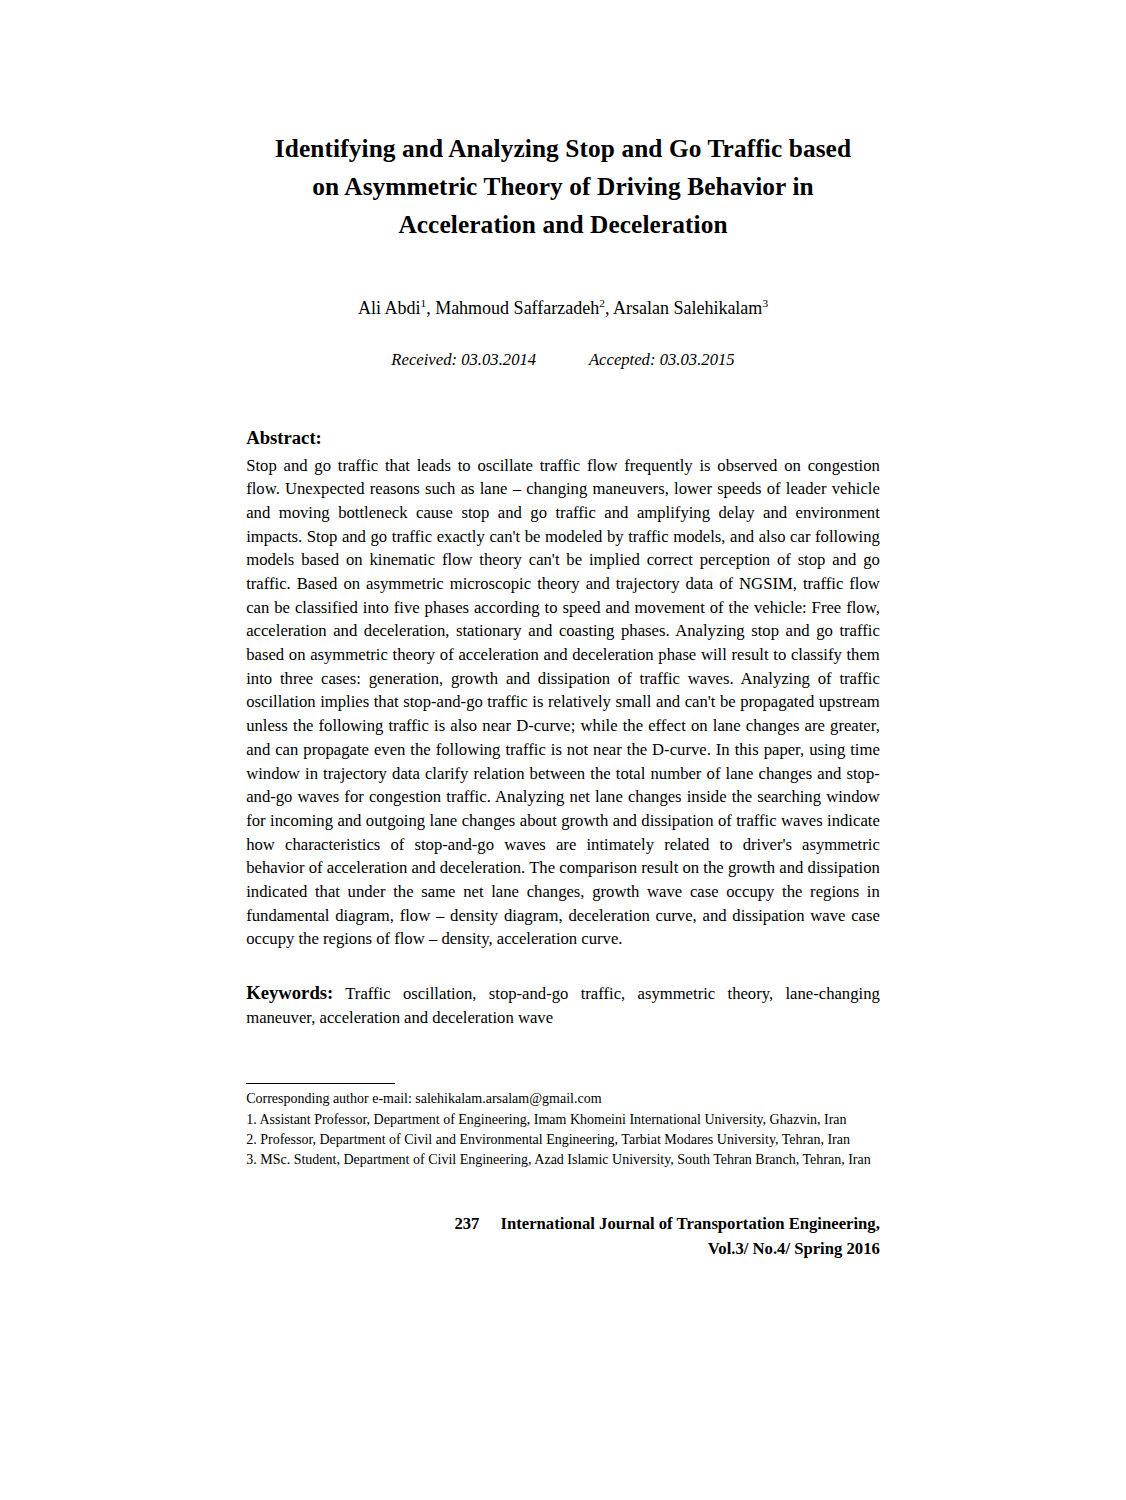Identifying and Analyzing Stop and Go Traffic based
on Asymmetric Theory of Driving Behavior in
Acceleration and Deceleration
Ali Abdi1, Mahmoud Saffarzadeh2, Arsalan Salehikalam3
Received: 03.03.2014 Accepted: 03.03.2015
Abstract:
Stop and go traffic that leads to oscillate traffic flow frequently is observed on congestion flow. Unexpected reasons such as lane – changing maneuvers, lower speeds of leader vehicle and moving bottleneck cause stop and go traffic and amplifying delay and environment impacts. Stop and go traffic exactly can't be modeled by traffic models, and also car following models based on kinematic flow theory can't be implied correct perception of stop and go traffic. Based on asymmetric microscopic theory and trajectory data of NGSIM, traffic flow can be classified into five phases according to speed and movement of the vehicle: Free flow, acceleration and deceleration, stationary and coasting phases. Analyzing stop and go traffic based on asymmetric theory of acceleration and deceleration phase will result to classify them into three cases: generation, growth and dissipation of traffic waves. Analyzing of traffic oscillation implies that stop-and-go traffic is relatively small and can't be propagated upstream unless the following traffic is also near D-curve; while the effect on lane changes are greater, and can propagate even the following traffic is not near the D-curve. In this paper, using time window in trajectory data clarify relation between the total number of lane changes and stop-and-go waves for congestion traffic. Analyzing net lane changes inside the searching window for incoming and outgoing lane changes about growth and dissipation of traffic waves indicate how characteristics of stop-and-go waves are intimately related to driver's asymmetric behavior of acceleration and deceleration. The comparison result on the growth and dissipation indicated that under the same net lane changes, growth wave case occupy the regions in fundamental diagram, flow – density diagram, deceleration curve, and dissipation wave case occupy the regions of flow – density, acceleration curve.
Keywords: Traffic oscillation, stop-and-go traffic, asymmetric theory, lane-changing maneuver, acceleration and deceleration wave
Corresponding author e-mail: salehikalam.arsalam@gmail.com
1. Assistant Professor, Department of Engineering, Imam Khomeini International University, Ghazvin, Iran
2. Professor, Department of Civil and Environmental Engineering, Tarbiat Modares University, Tehran, Iran
3. MSc. Student, Department of Civil Engineering, Azad Islamic University, South Tehran Branch, Tehran, Iran
237
International Journal of Transportation Engineering,
Vol.3/ No.4/ Spring 2016